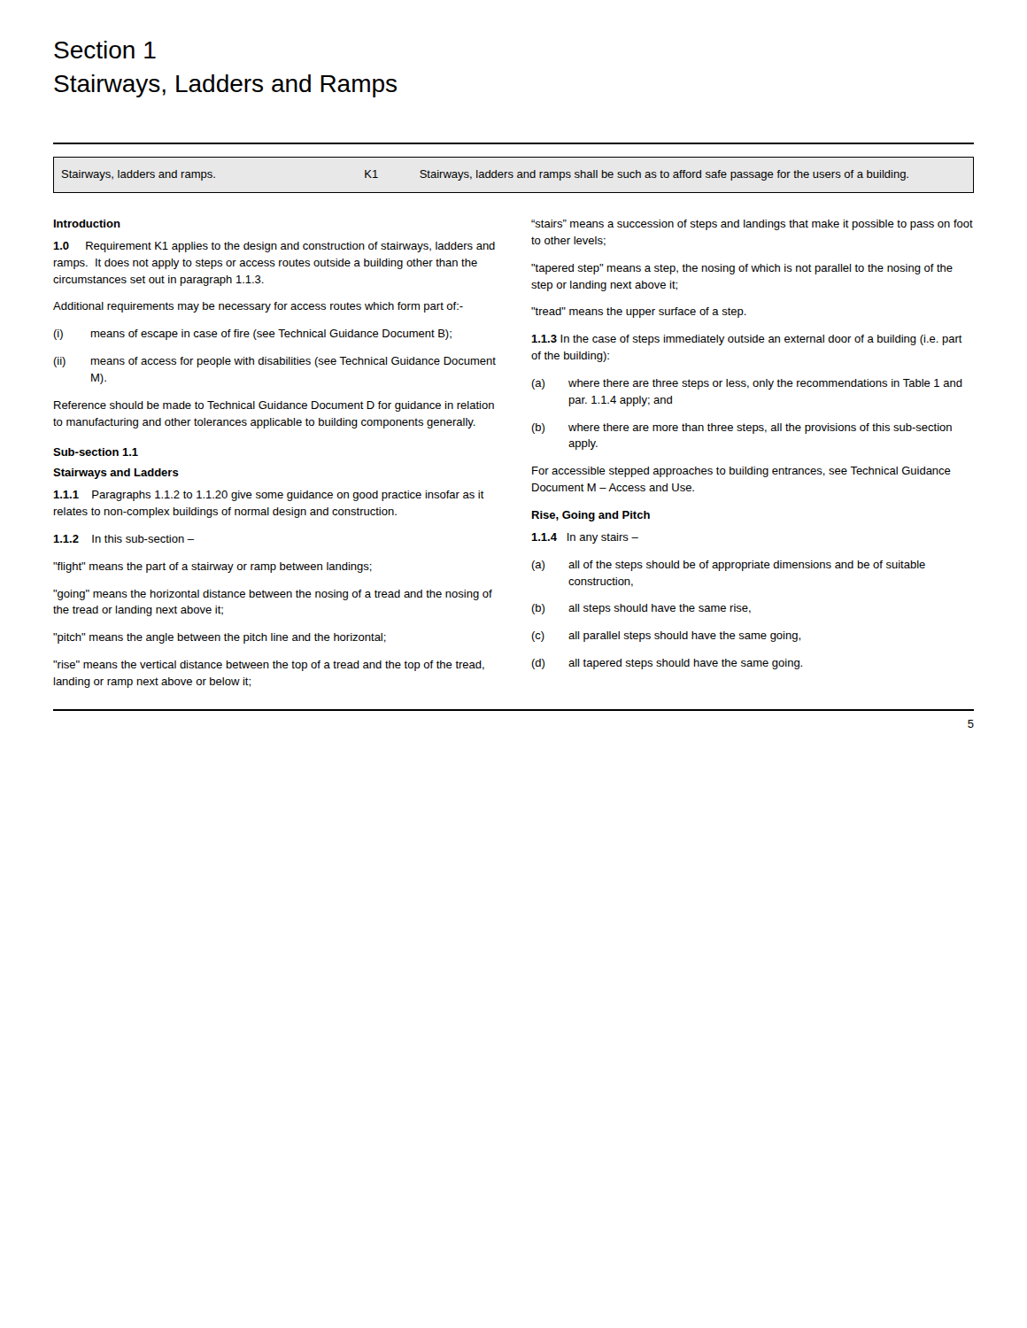Section 1
Stairways, Ladders and Ramps
| Stairways, ladders and ramps. | K1 | Stairways, ladders and ramps shall be such as to afford safe passage for the users of a building. |
Introduction
1.0 Requirement K1 applies to the design and construction of stairways, ladders and ramps. It does not apply to steps or access routes outside a building other than the circumstances set out in paragraph 1.1.3.
Additional requirements may be necessary for access routes which form part of:-
(i)
means of escape in case of fire (see Technical Guidance Document B);
(ii)
means of access for people with disabilities (see Technical Guidance Document M).
Reference should be made to Technical Guidance Document D for guidance in relation to manufacturing and other tolerances applicable to building components generally.
Sub-section 1.1
Stairways and Ladders
1.1.1 Paragraphs 1.1.2 to 1.1.20 give some guidance on good practice insofar as it relates to non-complex buildings of normal design and construction.
1.1.2 In this sub-section –
"flight" means the part of a stairway or ramp between landings;
"going" means the horizontal distance between the nosing of a tread and the nosing of the tread or landing next above it;
"pitch" means the angle between the pitch line and the horizontal;
"rise" means the vertical distance between the top of a tread and the top of the tread, landing or ramp next above or below it;
“stairs” means a succession of steps and landings that make it possible to pass on foot to other levels;
"tapered step" means a step, the nosing of which is not parallel to the nosing of the step or landing next above it;
"tread" means the upper surface of a step.
1.1.3 In the case of steps immediately outside an external door of a building (i.e. part of the building):
(a)
where there are three steps or less, only the recommendations in Table 1 and par. 1.1.4 apply; and
(b)
where there are more than three steps, all the provisions of this sub-section apply.
For accessible stepped approaches to building entrances, see Technical Guidance Document M – Access and Use.
Rise, Going and Pitch
1.1.4 In any stairs –
(a)
all of the steps should be of appropriate dimensions and be of suitable construction,
(b)
all steps should have the same rise,
(c)
all parallel steps should have the same going,
(d)
all tapered steps should have the same going.
5